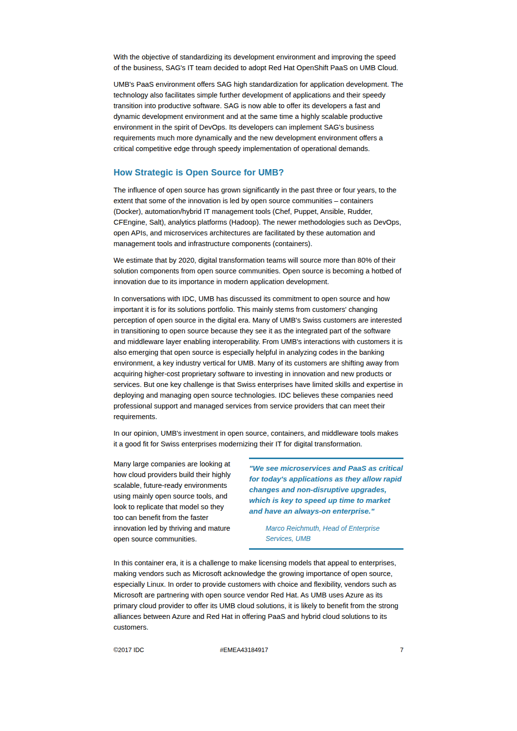With the objective of standardizing its development environment and improving the speed of the business, SAG's IT team decided to adopt Red Hat OpenShift PaaS on UMB Cloud.
UMB's PaaS environment offers SAG high standardization for application development. The technology also facilitates simple further development of applications and their speedy transition into productive software. SAG is now able to offer its developers a fast and dynamic development environment and at the same time a highly scalable productive environment in the spirit of DevOps. Its developers can implement SAG's business requirements much more dynamically and the new development environment offers a critical competitive edge through speedy implementation of operational demands.
How Strategic is Open Source for UMB?
The influence of open source has grown significantly in the past three or four years, to the extent that some of the innovation is led by open source communities – containers (Docker), automation/hybrid IT management tools (Chef, Puppet, Ansible, Rudder, CFEngine, Salt), analytics platforms (Hadoop). The newer methodologies such as DevOps, open APIs, and microservices architectures are facilitated by these automation and management tools and infrastructure components (containers).
We estimate that by 2020, digital transformation teams will source more than 80% of their solution components from open source communities. Open source is becoming a hotbed of innovation due to its importance in modern application development.
In conversations with IDC, UMB has discussed its commitment to open source and how important it is for its solutions portfolio. This mainly stems from customers' changing perception of open source in the digital era. Many of UMB's Swiss customers are interested in transitioning to open source because they see it as the integrated part of the software and middleware layer enabling interoperability. From UMB's interactions with customers it is also emerging that open source is especially helpful in analyzing codes in the banking environment, a key industry vertical for UMB. Many of its customers are shifting away from acquiring higher-cost proprietary software to investing in innovation and new products or services. But one key challenge is that Swiss enterprises have limited skills and expertise in deploying and managing open source technologies. IDC believes these companies need professional support and managed services from service providers that can meet their requirements.
In our opinion, UMB's investment in open source, containers, and middleware tools makes it a good fit for Swiss enterprises modernizing their IT for digital transformation.
Many large companies are looking at how cloud providers build their highly scalable, future-ready environments using mainly open source tools, and look to replicate that model so they too can benefit from the faster innovation led by thriving and mature open source communities.
"We see microservices and PaaS as critical for today's applications as they allow rapid changes and non-disruptive upgrades, which is key to speed up time to market and have an always-on enterprise."
Marco Reichmuth, Head of Enterprise Services, UMB
In this container era, it is a challenge to make licensing models that appeal to enterprises, making vendors such as Microsoft acknowledge the growing importance of open source, especially Linux. In order to provide customers with choice and flexibility, vendors such as Microsoft are partnering with open source vendor Red Hat. As UMB uses Azure as its primary cloud provider to offer its UMB cloud solutions, it is likely to benefit from the strong alliances between Azure and Red Hat in offering PaaS and hybrid cloud solutions to its customers.
©2017 IDC
#EMEA43184917
7